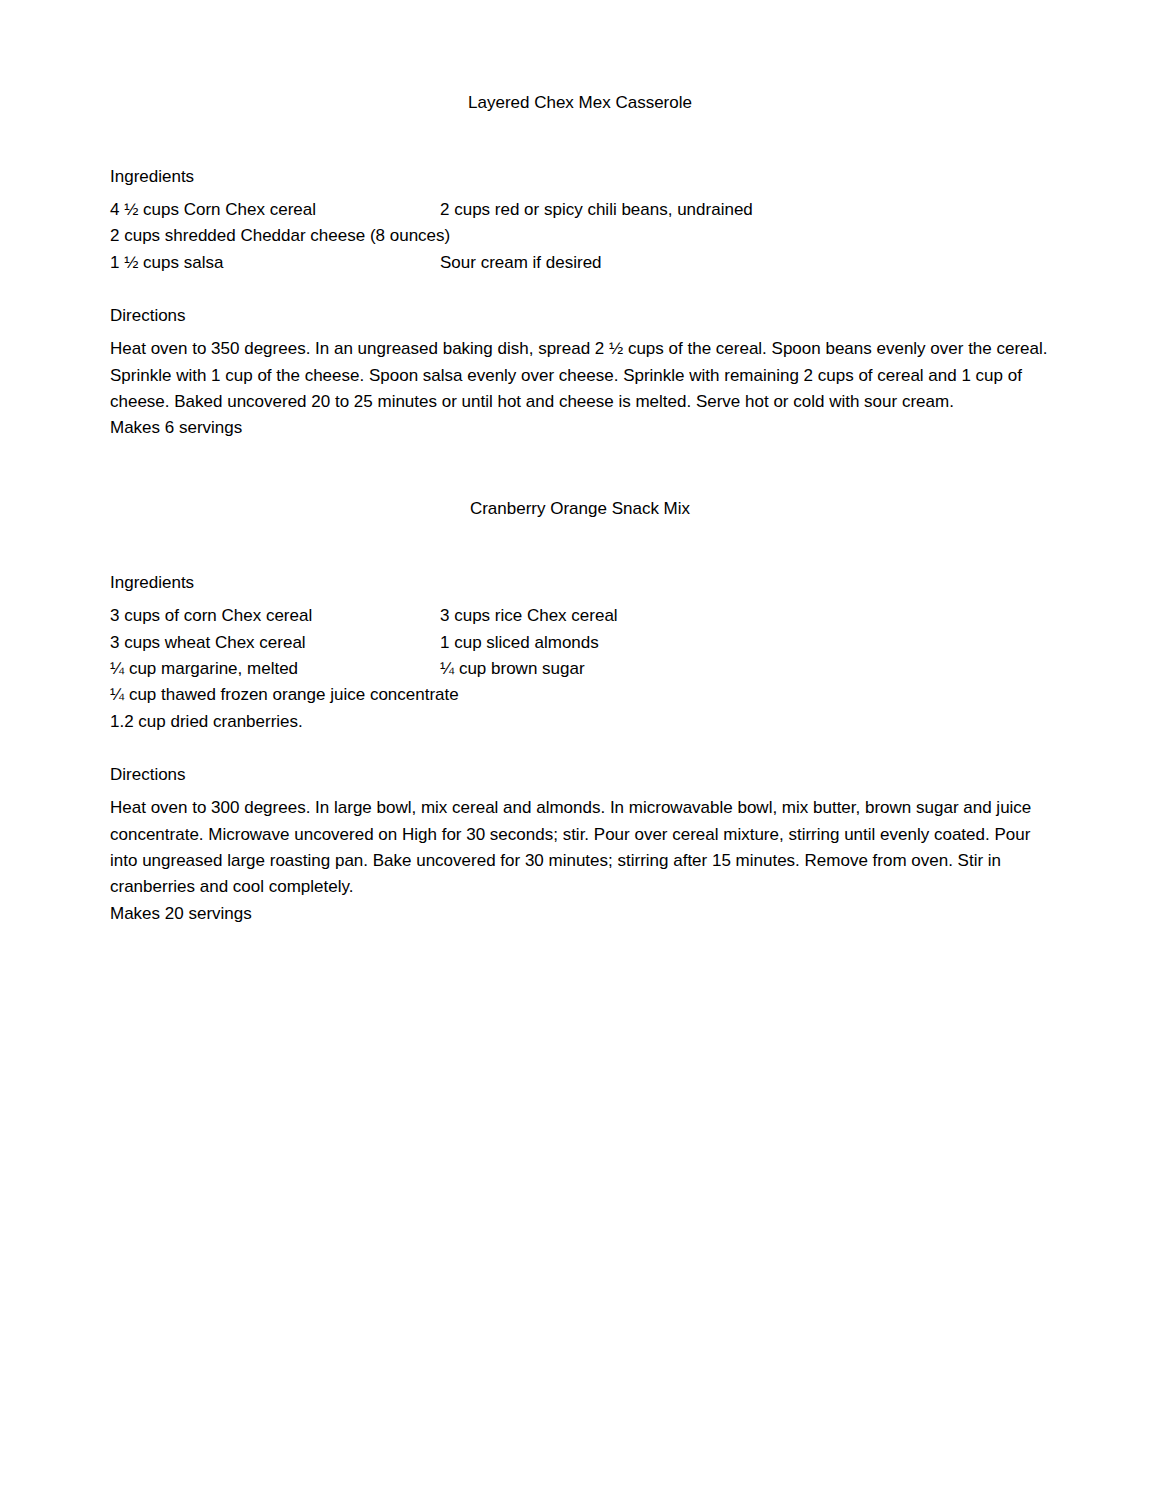Layered Chex Mex Casserole
Ingredients
4 ½ cups Corn Chex cereal 2 cups red or spicy chili beans, undrained
2 cups shredded Cheddar cheese (8 ounces)
1 ½ cups salsa Sour cream if desired
Directions
Heat oven to 350 degrees. In an ungreased baking dish, spread 2 ½ cups of the cereal. Spoon beans evenly over the cereal. Sprinkle with 1 cup of the cheese. Spoon salsa evenly over cheese. Sprinkle with remaining 2 cups of cereal and 1 cup of cheese. Baked uncovered 20 to 25 minutes or until hot and cheese is melted. Serve hot or cold with sour cream.
Makes 6 servings
Cranberry Orange Snack Mix
Ingredients
3 cups of corn Chex cereal 3 cups rice Chex cereal
3 cups wheat Chex cereal 1 cup sliced almonds
¼ cup margarine, melted ¼ cup brown sugar
¼ cup thawed frozen orange juice concentrate
1.2 cup dried cranberries.
Directions
Heat oven to 300 degrees. In large bowl, mix cereal and almonds. In microwavable bowl, mix butter, brown sugar and juice concentrate. Microwave uncovered on High for 30 seconds; stir. Pour over cereal mixture, stirring until evenly coated. Pour into ungreased large roasting pan. Bake uncovered for 30 minutes; stirring after 15 minutes. Remove from oven. Stir in cranberries and cool completely.
Makes 20 servings